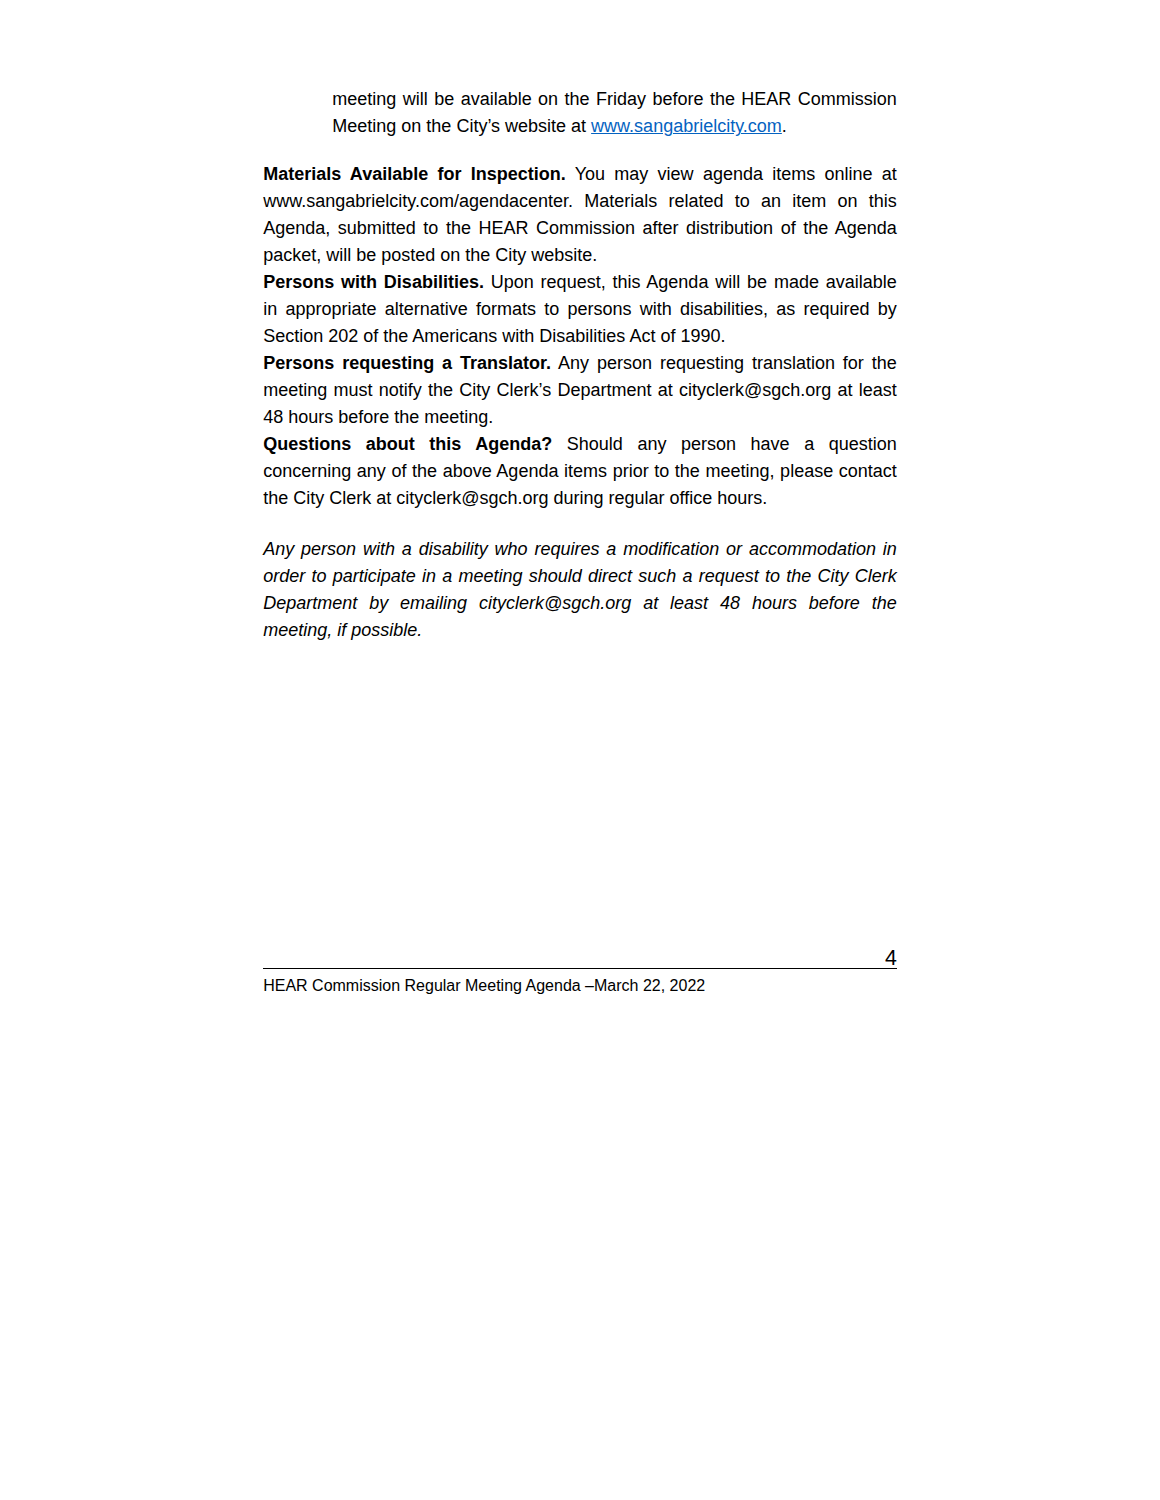meeting will be available on the Friday before the HEAR Commission Meeting on the City’s website at www.sangabrielcity.com.
Materials Available for Inspection. You may view agenda items online at www.sangabrielcity.com/agendacenter. Materials related to an item on this Agenda, submitted to the HEAR Commission after distribution of the Agenda packet, will be posted on the City website.
Persons with Disabilities. Upon request, this Agenda will be made available in appropriate alternative formats to persons with disabilities, as required by Section 202 of the Americans with Disabilities Act of 1990.
Persons requesting a Translator. Any person requesting translation for the meeting must notify the City Clerk’s Department at cityclerk@sgch.org at least 48 hours before the meeting.
Questions about this Agenda? Should any person have a question concerning any of the above Agenda items prior to the meeting, please contact the City Clerk at cityclerk@sgch.org during regular office hours.
Any person with a disability who requires a modification or accommodation in order to participate in a meeting should direct such a request to the City Clerk Department by emailing cityclerk@sgch.org at least 48 hours before the meeting, if possible.
HEAR Commission Regular Meeting Agenda –March 22, 2022
4